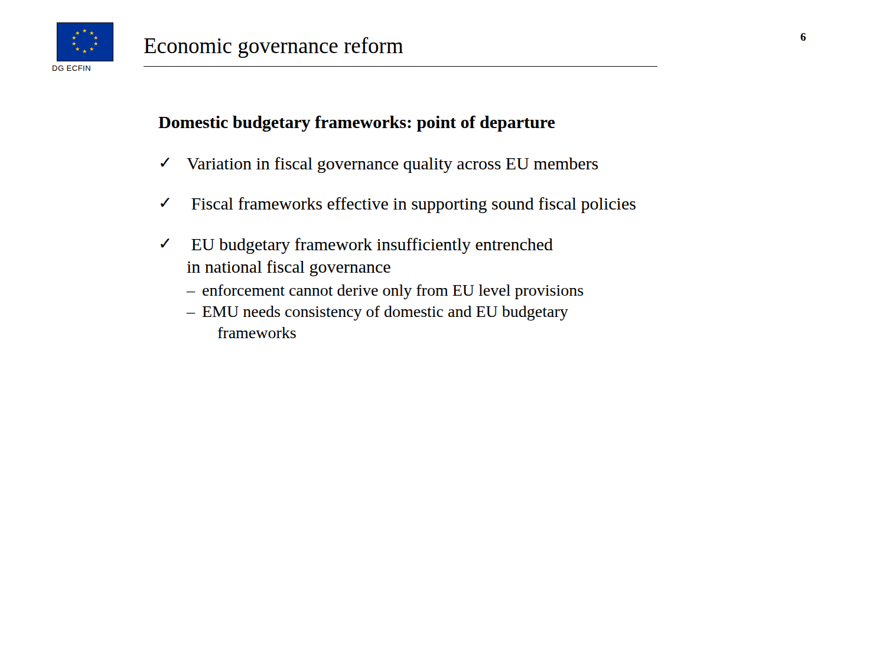★ ★ ★ ★ ★ ★ ★ ★ ★ ★
DG ECFIN
Economic governance reform
6
Domestic budgetary frameworks: point of departure
✓Variation in fiscal governance quality across EU members
✓ Fiscal frameworks effective in supporting sound fiscal policies
✓ EU budgetary framework insufficiently entrenched
in national fiscal governance
–enforcement cannot derive only from EU level provisions
–EMU needs consistency of domestic and EU budgetary
frameworks